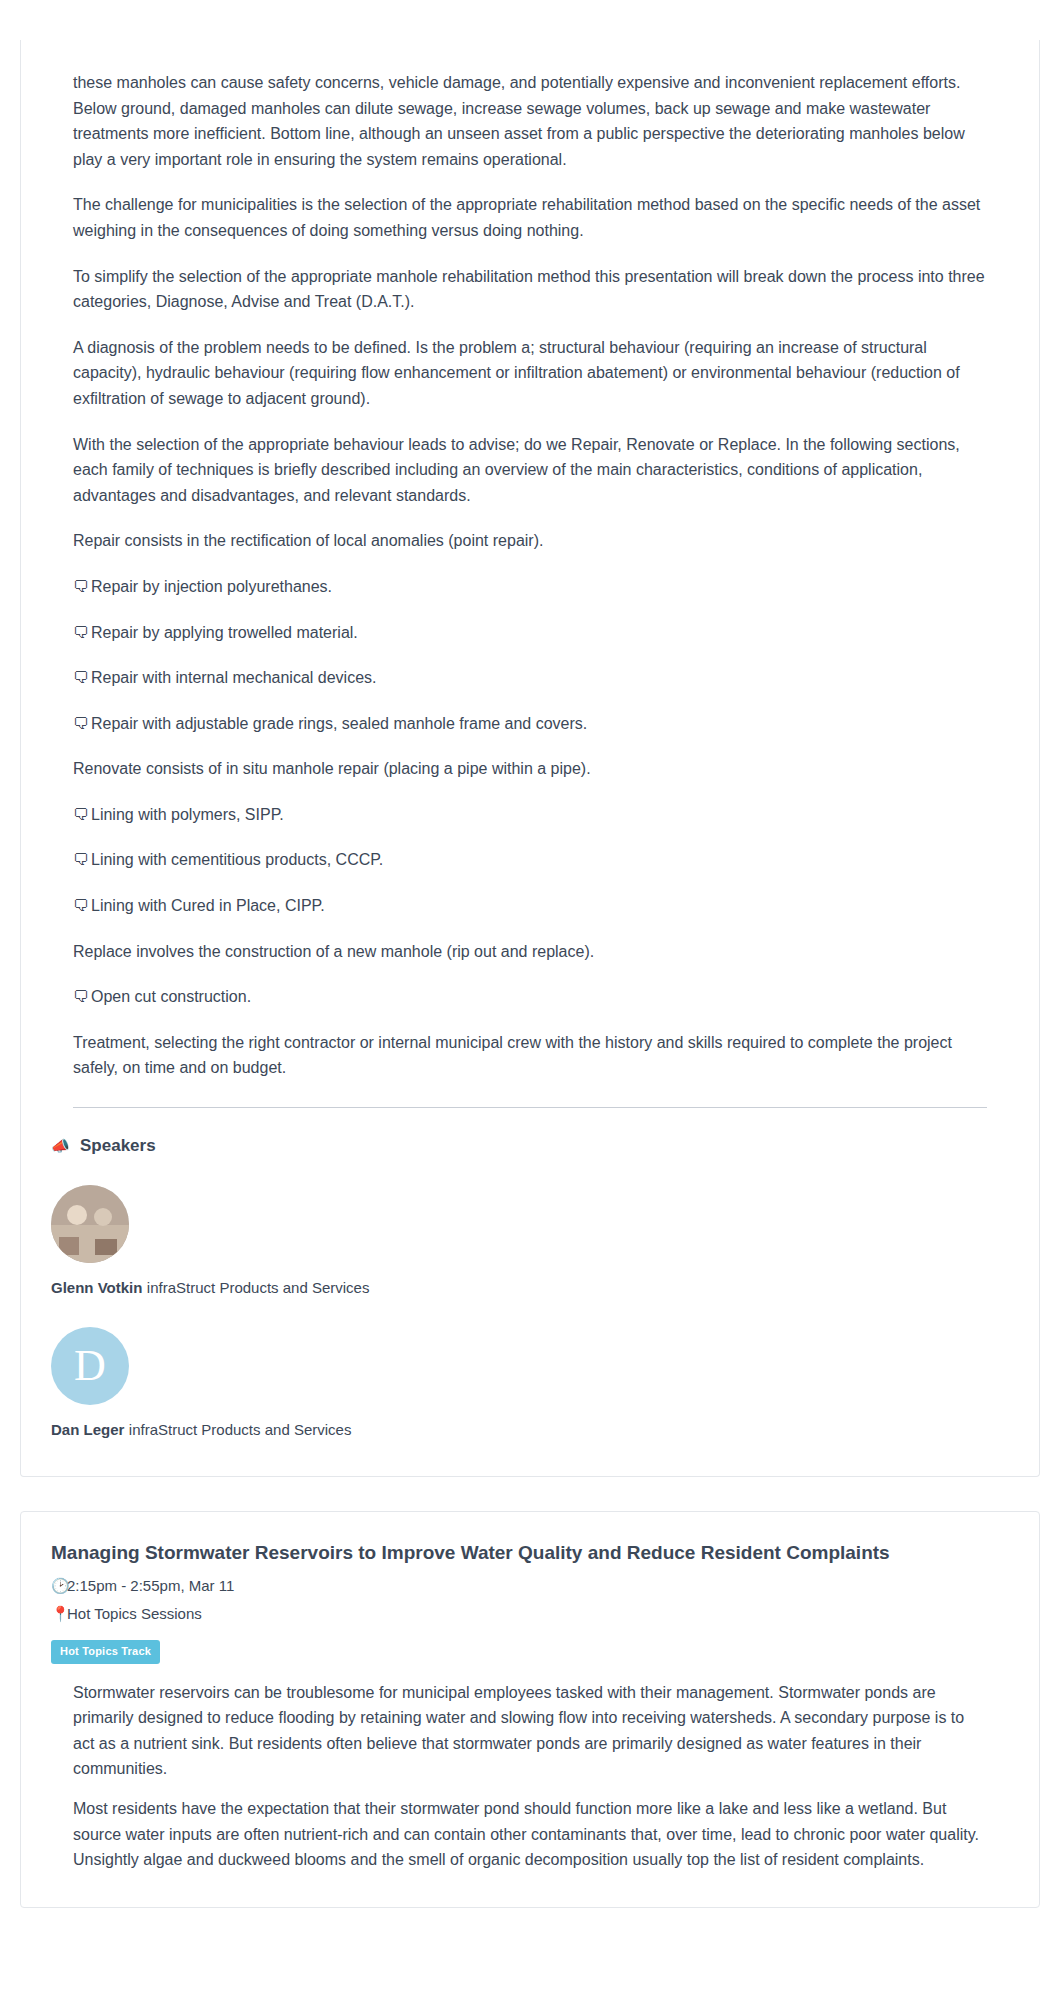these manholes can cause safety concerns, vehicle damage, and potentially expensive and inconvenient replacement efforts. Below ground, damaged manholes can dilute sewage, increase sewage volumes, back up sewage and make wastewater treatments more inefficient. Bottom line, although an unseen asset from a public perspective the deteriorating manholes below play a very important role in ensuring the system remains operational.
The challenge for municipalities is the selection of the appropriate rehabilitation method based on the specific needs of the asset weighing in the consequences of doing something versus doing nothing.
To simplify the selection of the appropriate manhole rehabilitation method this presentation will break down the process into three categories, Diagnose, Advise and Treat (D.A.T.).
A diagnosis of the problem needs to be defined. Is the problem a; structural behaviour (requiring an increase of structural capacity), hydraulic behaviour (requiring flow enhancement or infiltration abatement) or environmental behaviour (reduction of exfiltration of sewage to adjacent ground).
With the selection of the appropriate behaviour leads to advise; do we Repair, Renovate or Replace. In the following sections, each family of techniques is briefly described including an overview of the main characteristics, conditions of application, advantages and disadvantages, and relevant standards.
Repair consists in the rectification of local anomalies (point repair).
🗨Repair by injection polyurethanes.
🗨Repair by applying trowelled material.
🗨Repair with internal mechanical devices.
🗨Repair with adjustable grade rings, sealed manhole frame and covers.
Renovate consists of in situ manhole repair (placing a pipe within a pipe).
🗨Lining with polymers, SIPP.
🗨Lining with cementitious products, CCCP.
🗨Lining with Cured in Place, CIPP.
Replace involves the construction of a new manhole (rip out and replace).
🗨Open cut construction.
Treatment, selecting the right contractor or internal municipal crew with the history and skills required to complete the project safely, on time and on budget.
📣Speakers
Glenn Votkin infraStruct Products and Services
D
Dan Leger infraStruct Products and Services
Managing Stormwater Reservoirs to Improve Water Quality and Reduce Resident Complaints
🕑2:15pm - 2:55pm, Mar 11
📍Hot Topics Sessions
Hot Topics Track
Stormwater reservoirs can be troublesome for municipal employees tasked with their management. Stormwater ponds are primarily designed to reduce flooding by retaining water and slowing flow into receiving watersheds. A secondary purpose is to act as a nutrient sink. But residents often believe that stormwater ponds are primarily designed as water features in their communities.
Most residents have the expectation that their stormwater pond should function more like a lake and less like a wetland. But source water inputs are often nutrient-rich and can contain other contaminants that, over time, lead to chronic poor water quality. Unsightly algae and duckweed blooms and the smell of organic decomposition usually top the list of resident complaints.